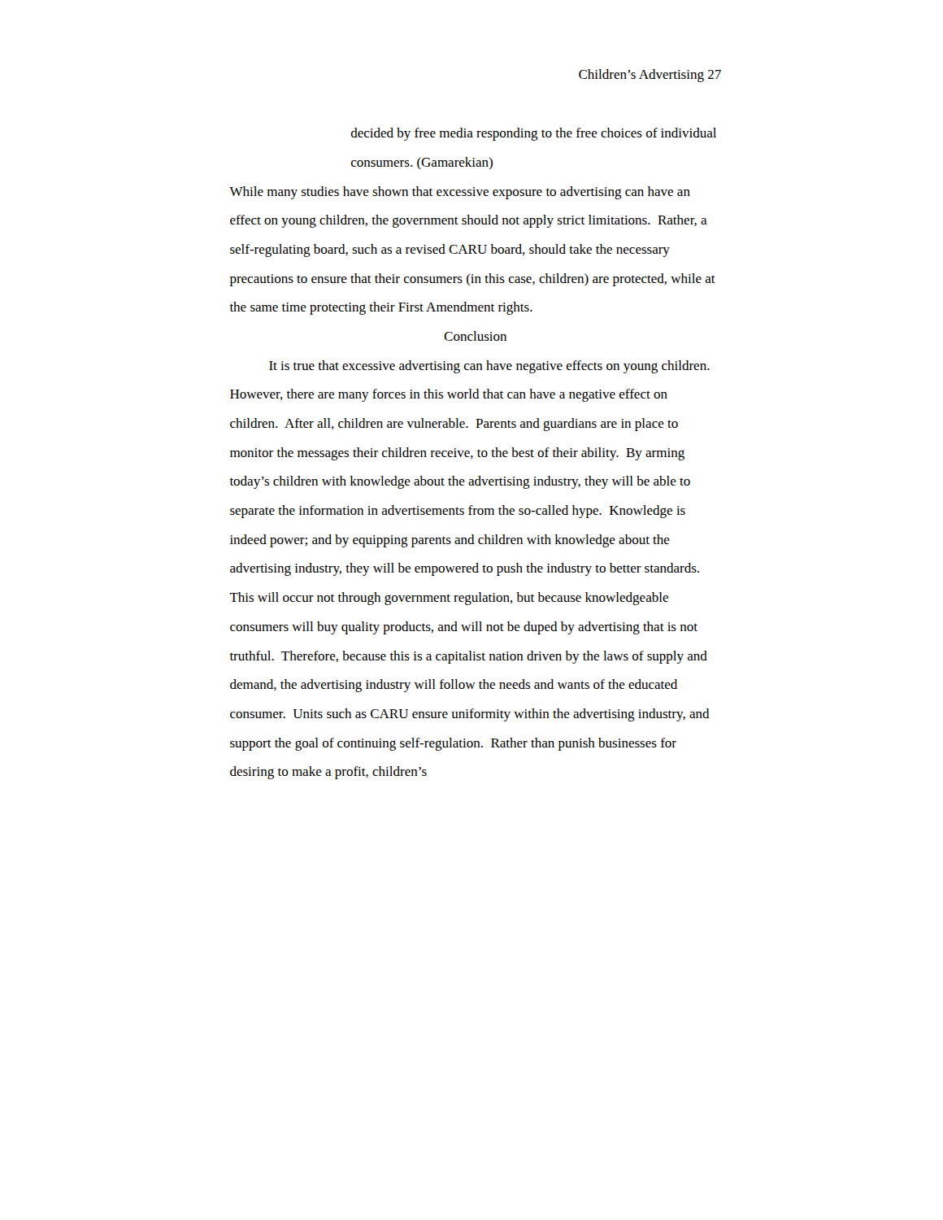Children’s Advertising 27
decided by free media responding to the free choices of individual
consumers. (Gamarekian)
While many studies have shown that excessive exposure to advertising can have an effect on young children, the government should not apply strict limitations. Rather, a self-regulating board, such as a revised CARU board, should take the necessary precautions to ensure that their consumers (in this case, children) are protected, while at the same time protecting their First Amendment rights.
Conclusion
It is true that excessive advertising can have negative effects on young children. However, there are many forces in this world that can have a negative effect on children. After all, children are vulnerable. Parents and guardians are in place to monitor the messages their children receive, to the best of their ability. By arming today’s children with knowledge about the advertising industry, they will be able to separate the information in advertisements from the so-called hype. Knowledge is indeed power; and by equipping parents and children with knowledge about the advertising industry, they will be empowered to push the industry to better standards. This will occur not through government regulation, but because knowledgeable consumers will buy quality products, and will not be duped by advertising that is not truthful. Therefore, because this is a capitalist nation driven by the laws of supply and demand, the advertising industry will follow the needs and wants of the educated consumer. Units such as CARU ensure uniformity within the advertising industry, and support the goal of continuing self-regulation. Rather than punish businesses for desiring to make a profit, children’s